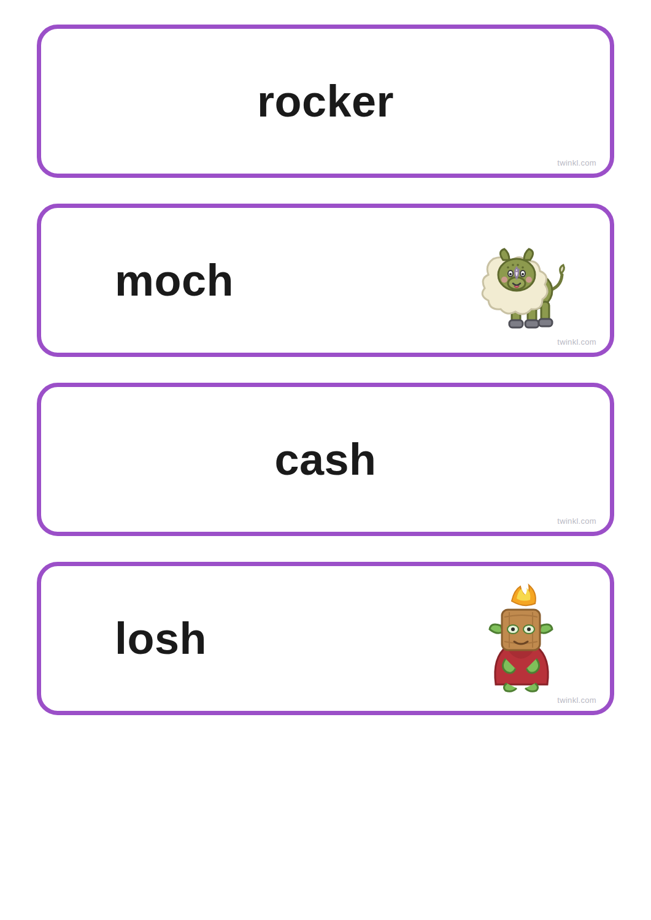Phonics word cards
rocker twinkl.com
moch twinkl.com
cash twinkl.com
losh twinkl.com